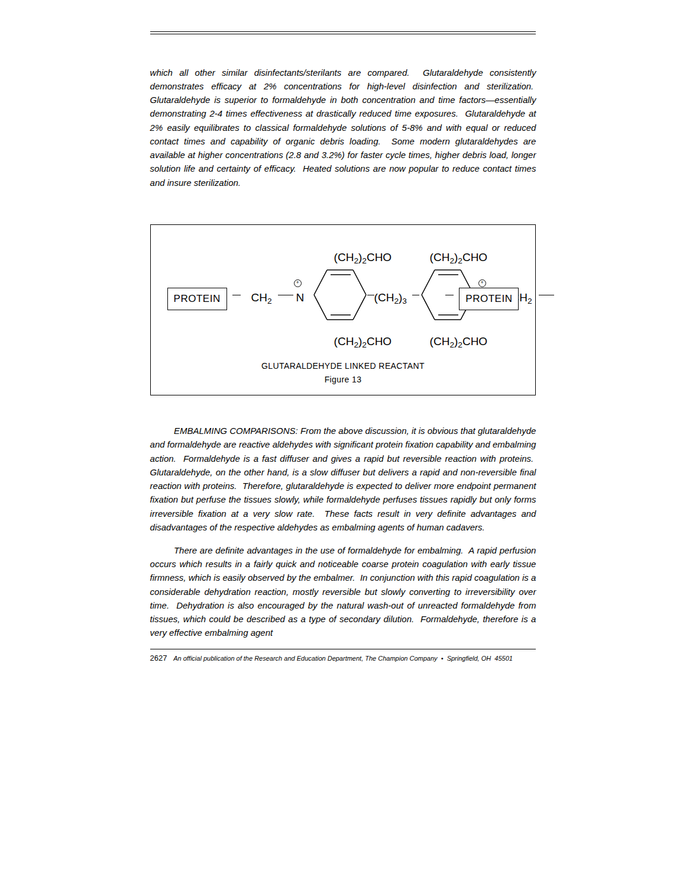which all other similar disinfectants/sterilants are compared. Glutaraldehyde consistently demonstrates efficacy at 2% concentrations for high-level disinfection and sterilization. Glutaraldehyde is superior to formaldehyde in both concentration and time factors—essentially demonstrating 2-4 times effectiveness at drastically reduced time exposures. Glutaraldehyde at 2% easily equilibrates to classical formaldehyde solutions of 5-8% and with equal or reduced contact times and capability of organic debris loading. Some modern glutaraldehydes are available at higher concentrations (2.8 and 3.2%) for faster cycle times, higher debris load, longer solution life and certainty of efficacy. Heated solutions are now popular to reduce contact times and insure sterilization.
PROTEIN
CH2
N
+
(CH2)2 CHO
(CH2)2 CHO
(CH2)3
(CH2)2 CHO
(CH2)2 CHO
N
+
CH2
PROTEIN
GLUTARALDEHYDE LINKED REACTANT Figure 13
EMBALMING COMPARISONS: From the above discussion, it is obvious that glutaraldehyde and formaldehyde are reactive aldehydes with significant protein fixation capability and embalming action. Formaldehyde is a fast diffuser and gives a rapid but reversible reaction with proteins. Glutaraldehyde, on the other hand, is a slow diffuser but delivers a rapid and non-reversible final reaction with proteins. Therefore, glutaraldehyde is expected to deliver more endpoint permanent fixation but perfuse the tissues slowly, while formaldehyde perfuses tissues rapidly but only forms irreversible fixation at a very slow rate. These facts result in very definite advantages and disadvantages of the respective aldehydes as embalming agents of human cadavers.
There are definite advantages in the use of formaldehyde for embalming. A rapid perfusion occurs which results in a fairly quick and noticeable coarse protein coagulation with early tissue firmness, which is easily observed by the embalmer. In conjunction with this rapid coagulation is a considerable dehydration reaction, mostly reversible but slowly converting to irreversibility over time. Dehydration is also encouraged by the natural wash-out of unreacted formaldehyde from tissues, which could be described as a type of secondary dilution. Formaldehyde, therefore is a very effective embalming agent
2627
An official publication of the Research and Education Department, The Champion Company • Springfield, OH 45501